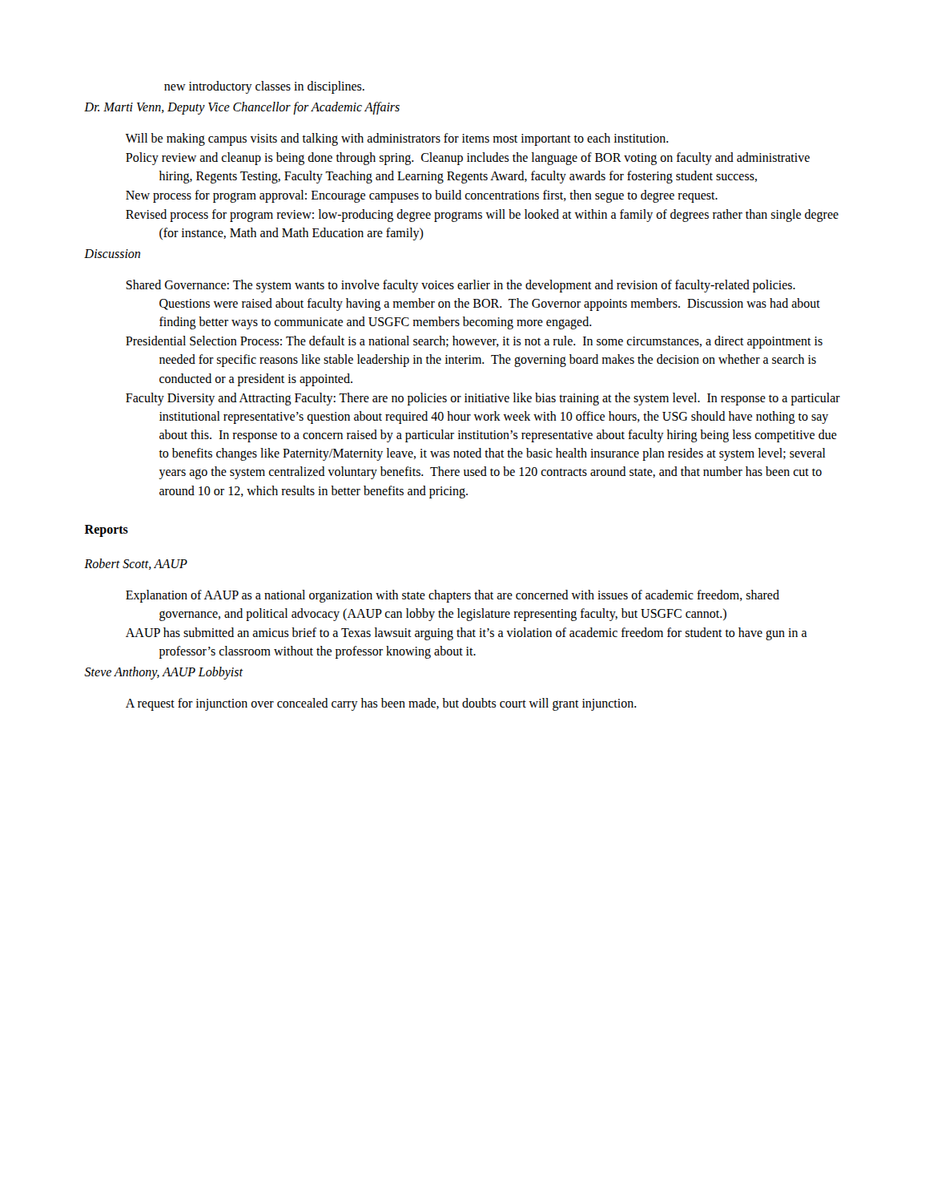new introductory classes in disciplines.
Dr. Marti Venn, Deputy Vice Chancellor for Academic Affairs
Will be making campus visits and talking with administrators for items most important to each institution.
Policy review and cleanup is being done through spring. Cleanup includes the language of BOR voting on faculty and administrative hiring, Regents Testing, Faculty Teaching and Learning Regents Award, faculty awards for fostering student success,
New process for program approval: Encourage campuses to build concentrations first, then segue to degree request.
Revised process for program review: low-producing degree programs will be looked at within a family of degrees rather than single degree (for instance, Math and Math Education are family)
Discussion
Shared Governance: The system wants to involve faculty voices earlier in the development and revision of faculty-related policies. Questions were raised about faculty having a member on the BOR. The Governor appoints members. Discussion was had about finding better ways to communicate and USGFC members becoming more engaged.
Presidential Selection Process: The default is a national search; however, it is not a rule. In some circumstances, a direct appointment is needed for specific reasons like stable leadership in the interim. The governing board makes the decision on whether a search is conducted or a president is appointed.
Faculty Diversity and Attracting Faculty: There are no policies or initiative like bias training at the system level. In response to a particular institutional representative’s question about required 40 hour work week with 10 office hours, the USG should have nothing to say about this. In response to a concern raised by a particular institution’s representative about faculty hiring being less competitive due to benefits changes like Paternity/Maternity leave, it was noted that the basic health insurance plan resides at system level; several years ago the system centralized voluntary benefits. There used to be 120 contracts around state, and that number has been cut to around 10 or 12, which results in better benefits and pricing.
Reports
Robert Scott, AAUP
Explanation of AAUP as a national organization with state chapters that are concerned with issues of academic freedom, shared governance, and political advocacy (AAUP can lobby the legislature representing faculty, but USGFC cannot.)
AAUP has submitted an amicus brief to a Texas lawsuit arguing that it’s a violation of academic freedom for student to have gun in a professor’s classroom without the professor knowing about it.
Steve Anthony, AAUP Lobbyist
A request for injunction over concealed carry has been made, but doubts court will grant injunction.